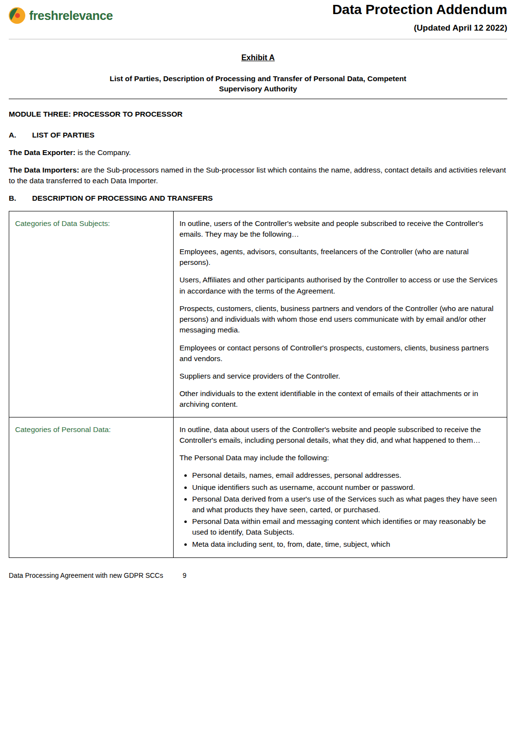fresh relevance
Data Protection Addendum
(Updated April 12 2022)
Exhibit A
List of Parties, Description of Processing and Transfer of Personal Data, Competent
Supervisory Authority
MODULE THREE: PROCESSOR TO PROCESSOR
A. LIST OF PARTIES
The Data Exporter: is the Company.
The Data Importers: are the Sub-processors named in the Sub-processor list which contains the name, address, contact details and activities relevant to the data transferred to each Data Importer.
B. DESCRIPTION OF PROCESSING AND TRANSFERS
| Categories of Data Subjects: | In outline, users of the Controller's website and people subscribed to receive the Controller's emails. They may be the following… Employees, agents, advisors, consultants, freelancers of the Controller (who are natural persons). Users, Affiliates and other participants authorised by the Controller to access or use the Services in accordance with the terms of the Agreement. Prospects, customers, clients, business partners and vendors of the Controller (who are natural persons) and individuals with whom those end users communicate with by email and/or other messaging media. Employees or contact persons of Controller's prospects, customers, clients, business partners and vendors. Suppliers and service providers of the Controller. Other individuals to the extent identifiable in the context of emails of their attachments or in archiving content. |
| Categories of Personal Data: | In outline, data about users of the Controller's website and people subscribed to receive the Controller's emails, including personal details, what they did, and what happened to them… The Personal Data may include the following: Personal details, names, email addresses, personal addresses. Unique identifiers such as username, account number or password. Personal Data derived from a user's use of the Services such as what pages they have seen and what products they have seen, carted, or purchased. Personal Data within email and messaging content which identifies or may reasonably be used to identify, Data Subjects. Meta data including sent, to, from, date, time, subject, which |
Data Processing Agreement with new GDPR SCCs 9